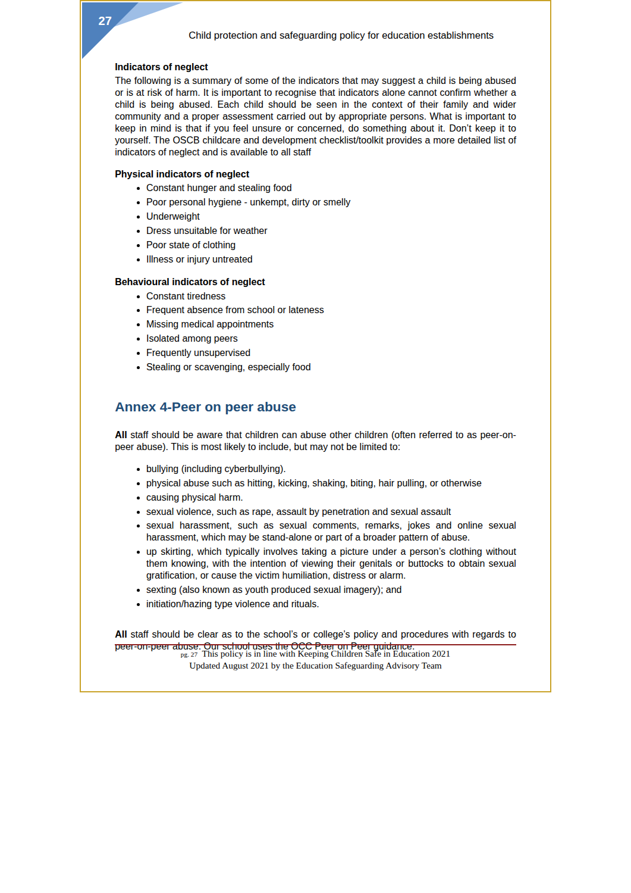27
Child protection and safeguarding policy for education establishments
Indicators of neglect
The following is a summary of some of the indicators that may suggest a child is being abused or is at risk of harm. It is important to recognise that indicators alone cannot confirm whether a child is being abused. Each child should be seen in the context of their family and wider community and a proper assessment carried out by appropriate persons. What is important to keep in mind is that if you feel unsure or concerned, do something about it. Don’t keep it to yourself. The OSCB childcare and development checklist/toolkit provides a more detailed list of indicators of neglect and is available to all staff
Physical indicators of neglect
Constant hunger and stealing food
Poor personal hygiene - unkempt, dirty or smelly
Underweight
Dress unsuitable for weather
Poor state of clothing
Illness or injury untreated
Behavioural indicators of neglect
Constant tiredness
Frequent absence from school or lateness
Missing medical appointments
Isolated among peers
Frequently unsupervised
Stealing or scavenging, especially food
Annex 4-Peer on peer abuse
All staff should be aware that children can abuse other children (often referred to as peer-on-peer abuse). This is most likely to include, but may not be limited to:
bullying (including cyberbullying).
physical abuse such as hitting, kicking, shaking, biting, hair pulling, or otherwise
causing physical harm.
sexual violence, such as rape, assault by penetration and sexual assault
sexual harassment, such as sexual comments, remarks, jokes and online sexual harassment, which may be stand-alone or part of a broader pattern of abuse.
up skirting, which typically involves taking a picture under a person’s clothing without them knowing, with the intention of viewing their genitals or buttocks to obtain sexual gratification, or cause the victim humiliation, distress or alarm.
sexting (also known as youth produced sexual imagery); and
initiation/hazing type violence and rituals.
All staff should be clear as to the school’s or college’s policy and procedures with regards to peer-on-peer abuse. Our school uses the OCC Peer on Peer guidance.
pg. 27 This policy is in line with Keeping Children Safe in Education 2021 Updated August 2021 by the Education Safeguarding Advisory Team